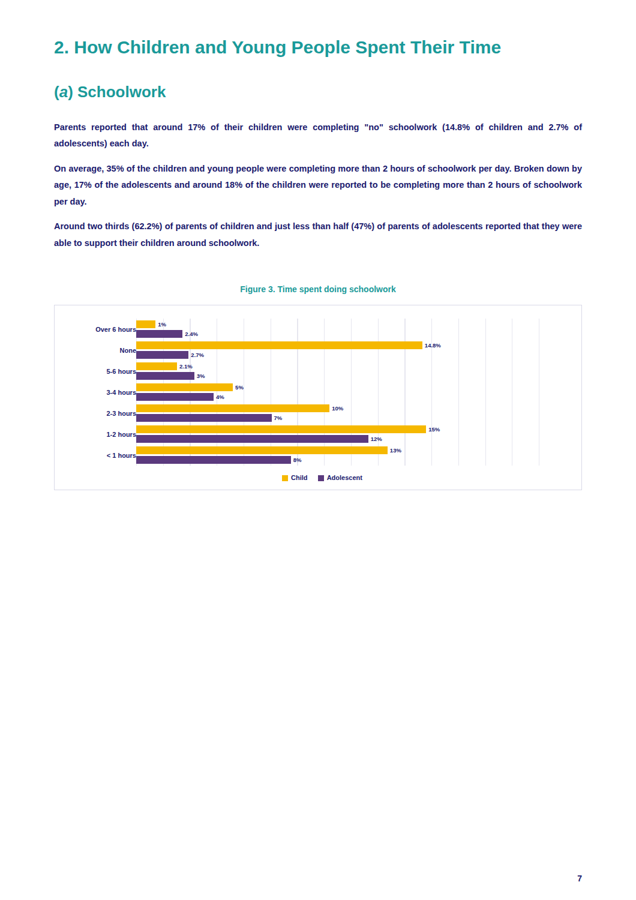2. How Children and Young People Spent Their Time
(a) Schoolwork
Parents reported that around 17% of their children were completing "no" schoolwork (14.8% of children and 2.7% of adolescents) each day.
On average, 35% of the children and young people were completing more than 2 hours of schoolwork per day. Broken down by age, 17% of the adolescents and around 18% of the children were reported to be completing more than 2 hours of schoolwork per day.
Around two thirds (62.2%) of parents of children and just less than half (47%) of parents of adolescents reported that they were able to support their children around schoolwork.
Figure 3. Time spent doing schoolwork
| Over 6 hours | 1% 2.4% |
| None | 14.8% 2.7% |
| 5-6 hours | 2.1% 3% |
| 3-4 hours | 5% 4% |
| 2-3 hours | 10% 7% |
| 1-2 hours | 15% 12% |
| < 1 hours | 13% 8% |
Child Adolescent
7